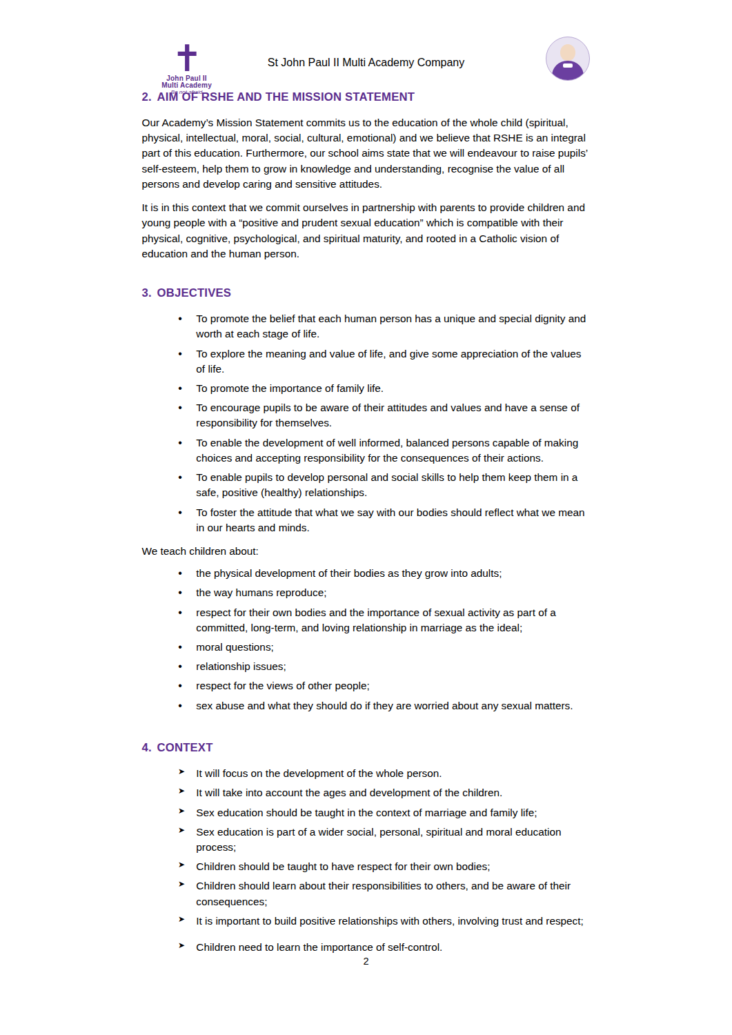✝
John Paul II
Multi Academy
Be not afraid
St John Paul II Multi Academy Company
2. AIM OF RSHE AND THE MISSION STATEMENT
Our Academy’s Mission Statement commits us to the education of the whole child (spiritual, physical, intellectual, moral, social, cultural, emotional) and we believe that RSHE is an integral part of this education. Furthermore, our school aims state that we will endeavour to raise pupils’ self-esteem, help them to grow in knowledge and understanding, recognise the value of all persons and develop caring and sensitive attitudes.
It is in this context that we commit ourselves in partnership with parents to provide children and young people with a “positive and prudent sexual education” which is compatible with their physical, cognitive, psychological, and spiritual maturity, and rooted in a Catholic vision of education and the human person.
3. OBJECTIVES
To promote the belief that each human person has a unique and special dignity and worth at each stage of life.
To explore the meaning and value of life, and give some appreciation of the values of life.
To promote the importance of family life.
To encourage pupils to be aware of their attitudes and values and have a sense of responsibility for themselves.
To enable the development of well informed, balanced persons capable of making choices and accepting responsibility for the consequences of their actions.
To enable pupils to develop personal and social skills to help them keep them in a safe, positive (healthy) relationships.
To foster the attitude that what we say with our bodies should reflect what we mean in our hearts and minds.
We teach children about:
the physical development of their bodies as they grow into adults;
the way humans reproduce;
respect for their own bodies and the importance of sexual activity as part of a committed, long-term, and loving relationship in marriage as the ideal;
moral questions;
relationship issues;
respect for the views of other people;
sex abuse and what they should do if they are worried about any sexual matters.
4. CONTEXT
It will focus on the development of the whole person.
It will take into account the ages and development of the children.
Sex education should be taught in the context of marriage and family life;
Sex education is part of a wider social, personal, spiritual and moral education process;
Children should be taught to have respect for their own bodies;
Children should learn about their responsibilities to others, and be aware of their consequences;
It is important to build positive relationships with others, involving trust and respect;
Children need to learn the importance of self-control.
2